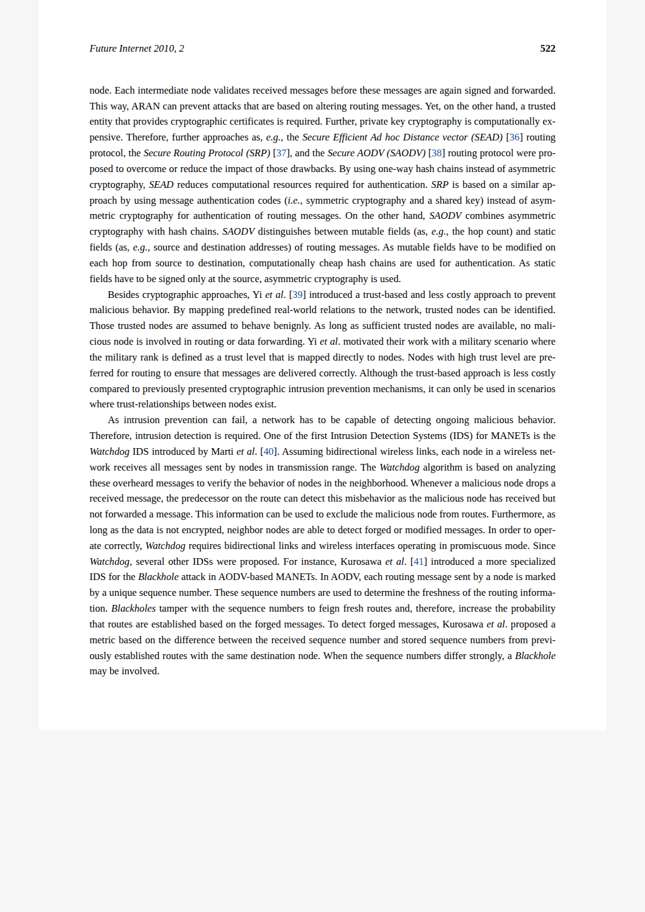Future Internet 2010, 2 522
node. Each intermediate node validates received messages before these messages are again signed and forwarded. This way, ARAN can prevent attacks that are based on altering routing messages. Yet, on the other hand, a trusted entity that provides cryptographic certificates is required. Further, private key cryptography is computationally expensive. Therefore, further approaches as, e.g., the Secure Efficient Ad hoc Distance vector (SEAD) [36] routing protocol, the Secure Routing Protocol (SRP) [37], and the Secure AODV (SAODV) [38] routing protocol were proposed to overcome or reduce the impact of those drawbacks. By using one-way hash chains instead of asymmetric cryptography, SEAD reduces computational resources required for authentication. SRP is based on a similar approach by using message authentication codes (i.e., symmetric cryptography and a shared key) instead of asymmetric cryptography for authentication of routing messages. On the other hand, SAODV combines asymmetric cryptography with hash chains. SAODV distinguishes between mutable fields (as, e.g., the hop count) and static fields (as, e.g., source and destination addresses) of routing messages. As mutable fields have to be modified on each hop from source to destination, computationally cheap hash chains are used for authentication. As static fields have to be signed only at the source, asymmetric cryptography is used.
Besides cryptographic approaches, Yi et al. [39] introduced a trust-based and less costly approach to prevent malicious behavior. By mapping predefined real-world relations to the network, trusted nodes can be identified. Those trusted nodes are assumed to behave benignly. As long as sufficient trusted nodes are available, no malicious node is involved in routing or data forwarding. Yi et al. motivated their work with a military scenario where the military rank is defined as a trust level that is mapped directly to nodes. Nodes with high trust level are preferred for routing to ensure that messages are delivered correctly. Although the trust-based approach is less costly compared to previously presented cryptographic intrusion prevention mechanisms, it can only be used in scenarios where trust-relationships between nodes exist.
As intrusion prevention can fail, a network has to be capable of detecting ongoing malicious behavior. Therefore, intrusion detection is required. One of the first Intrusion Detection Systems (IDS) for MANETs is the Watchdog IDS introduced by Marti et al. [40]. Assuming bidirectional wireless links, each node in a wireless network receives all messages sent by nodes in transmission range. The Watchdog algorithm is based on analyzing these overheard messages to verify the behavior of nodes in the neighborhood. Whenever a malicious node drops a received message, the predecessor on the route can detect this misbehavior as the malicious node has received but not forwarded a message. This information can be used to exclude the malicious node from routes. Furthermore, as long as the data is not encrypted, neighbor nodes are able to detect forged or modified messages. In order to operate correctly, Watchdog requires bidirectional links and wireless interfaces operating in promiscuous mode. Since Watchdog, several other IDSs were proposed. For instance, Kurosawa et al. [41] introduced a more specialized IDS for the Blackhole attack in AODV-based MANETs. In AODV, each routing message sent by a node is marked by a unique sequence number. These sequence numbers are used to determine the freshness of the routing information. Blackholes tamper with the sequence numbers to feign fresh routes and, therefore, increase the probability that routes are established based on the forged messages. To detect forged messages, Kurosawa et al. proposed a metric based on the difference between the received sequence number and stored sequence numbers from previously established routes with the same destination node. When the sequence numbers differ strongly, a Blackhole may be involved.